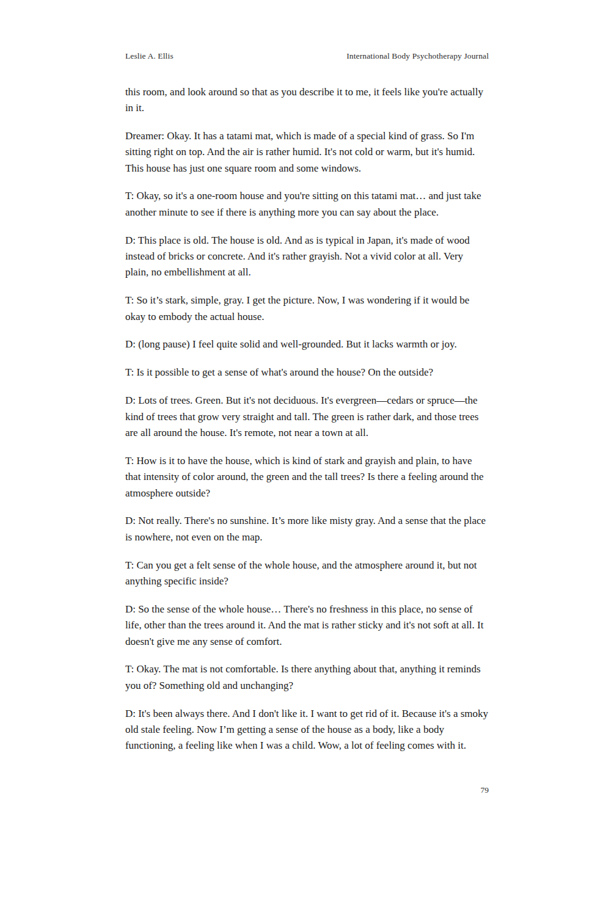Leslie A. Ellis International Body Psychotherapy Journal
this room, and look around so that as you describe it to me, it feels like you're actually in it.
Dreamer: Okay. It has a tatami mat, which is made of a special kind of grass. So I'm sitting right on top. And the air is rather humid. It's not cold or warm, but it's humid. This house has just one square room and some windows.
T: Okay, so it's a one-room house and you're sitting on this tatami mat… and just take another minute to see if there is anything more you can say about the place.
D: This place is old. The house is old. And as is typical in Japan, it's made of wood instead of bricks or concrete. And it's rather grayish. Not a vivid color at all. Very plain, no embellishment at all.
T: So it’s stark, simple, gray. I get the picture. Now, I was wondering if it would be okay to embody the actual house.
D: (long pause) I feel quite solid and well-grounded. But it lacks warmth or joy.
T: Is it possible to get a sense of what's around the house? On the outside?
D: Lots of trees. Green. But it's not deciduous. It's evergreen—cedars or spruce—the kind of trees that grow very straight and tall. The green is rather dark, and those trees are all around the house. It's remote, not near a town at all.
T: How is it to have the house, which is kind of stark and grayish and plain, to have that intensity of color around, the green and the tall trees? Is there a feeling around the atmosphere outside?
D: Not really. There's no sunshine. It’s more like misty gray. And a sense that the place is nowhere, not even on the map.
T: Can you get a felt sense of the whole house, and the atmosphere around it, but not anything specific inside?
D: So the sense of the whole house… There's no freshness in this place, no sense of life, other than the trees around it. And the mat is rather sticky and it's not soft at all. It doesn't give me any sense of comfort.
T: Okay. The mat is not comfortable. Is there anything about that, anything it reminds you of? Something old and unchanging?
D: It's been always there. And I don't like it. I want to get rid of it. Because it's a smoky old stale feeling. Now I’m getting a sense of the house as a body, like a body functioning, a feeling like when I was a child. Wow, a lot of feeling comes with it.
79